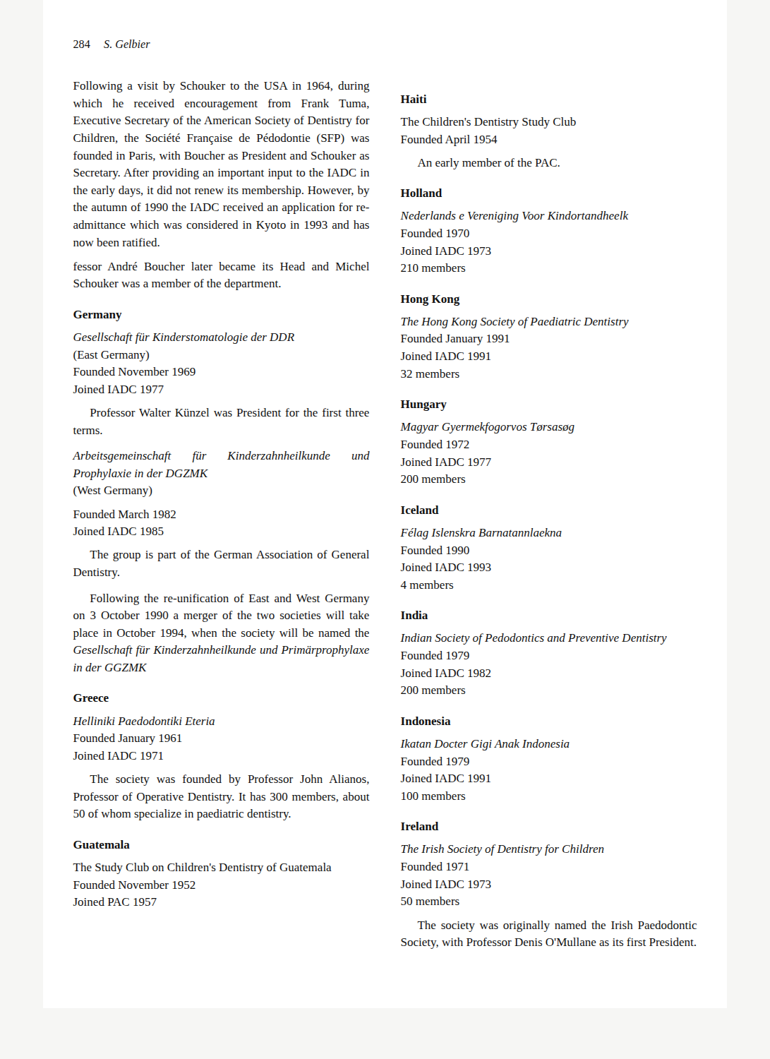284 S. Gelbier
Following a visit by Schouker to the USA in 1964, during which he received encouragement from Frank Tuma, Executive Secretary of the American Society of Dentistry for Children, the Société Française de Pédodontie (SFP) was founded in Paris, with Boucher as President and Schouker as Secretary. After providing an important input to the IADC in the early days, it did not renew its membership. However, by the autumn of 1990 the IADC received an application for re-admittance which was considered in Kyoto in 1993 and has now been ratified.
fessor André Boucher later became its Head and Michel Schouker was a member of the department.
Germany
Gesellschaft für Kinderstomatologie der DDR(East Germany) Founded November 1969 Joined IADC 1977
Professor Walter Künzel was President for the first three terms.
Arbeitsgemeinschaft für Kinderzahnheilkunde und Prophylaxie in der DGZMK(West Germany)
Founded March 1982 Joined IADC 1985
The group is part of the German Association of General Dentistry.
Following the re-unification of East and West Germany on 3 October 1990 a merger of the two societies will take place in October 1994, when the society will be named the Gesellschaft für Kinderzahnheilkunde und Primärprophylaxe in der GGZMK
Greece
Helliniki Paedodontiki Eteria Founded January 1961 Joined IADC 1971
The society was founded by Professor John Alianos, Professor of Operative Dentistry. It has 300 members, about 50 of whom specialize in paediatric dentistry.
Guatemala
The Study Club on Children's Dentistry of Guatemala Founded November 1952 Joined PAC 1957
Haiti
The Children's Dentistry Study Club Founded April 1954
An early member of the PAC.
Holland
Nederlands e Vereniging Voor Kindortandheelk Founded 1970 Joined IADC 1973 210 members
Hong Kong
The Hong Kong Society of Paediatric Dentistry Founded January 1991 Joined IADC 1991 32 members
Hungary
Magyar Gyermekfogorvos Tørsasøg Founded 1972 Joined IADC 1977 200 members
Iceland
Félag Islenskra Barnatannlaekna Founded 1990 Joined IADC 1993 4 members
India
Indian Society of Pedodontics and Preventive Dentistry Founded 1979 Joined IADC 1982 200 members
Indonesia
Ikatan Docter Gigi Anak Indonesia Founded 1979 Joined IADC 1991 100 members
Ireland
The Irish Society of Dentistry for Children Founded 1971 Joined IADC 1973 50 members
The society was originally named the Irish Paedodontic Society, with Professor Denis O'Mullane as its first President.